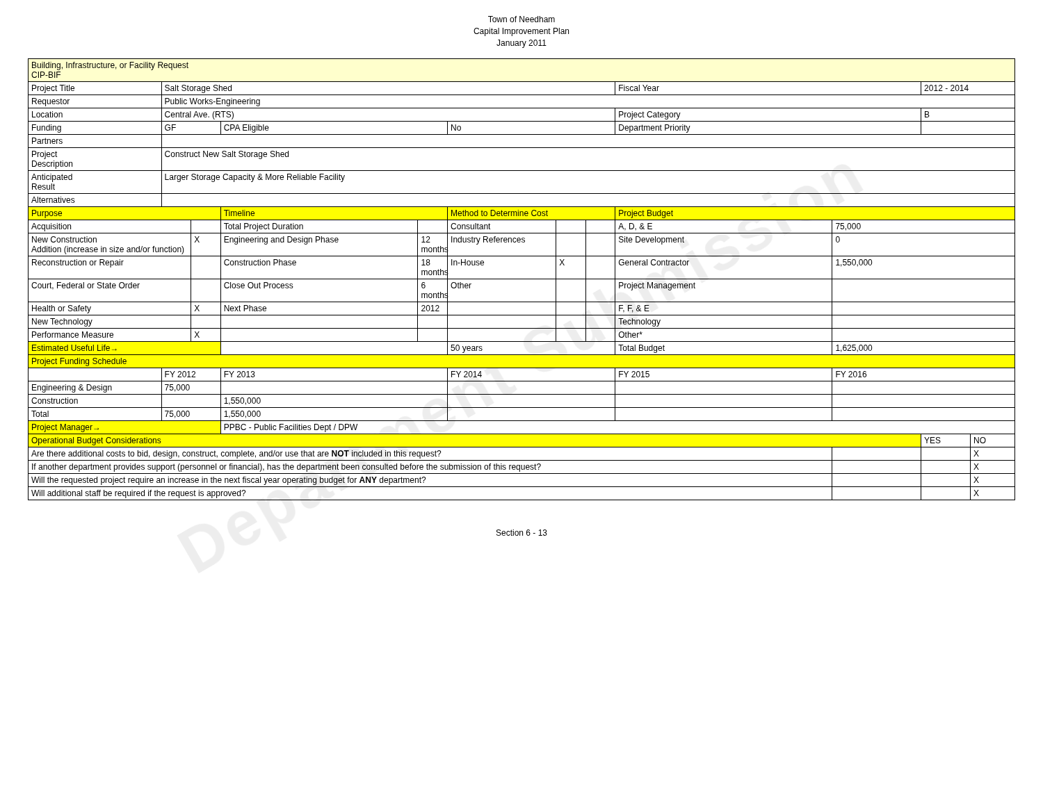Department Submission
Town of Needham
Capital Improvement Plan
January 2011
| Building, Infrastructure, or Facility Request CIP-BIF |
| Project Title | Salt Storage Shed | Fiscal Year | 2012 - 2014 |
| Requestor | Public Works-Engineering |
| Location | Central Ave. (RTS) | Project Category | B |
| Funding | GF | CPA Eligible | No | Department Priority | |
| Partners | |
| Project Description | Construct New Salt Storage Shed |
| Anticipated Result | Larger Storage Capacity & More Reliable Facility |
| Alternatives | |
| Purpose | Timeline | Method to Determine Cost | Project Budget |
| Acquisition | | Total Project Duration | | Consultant | | | A, D, & E | 75,000 |
| New Construction Addition (increase in size and/or function) | X | Engineering and Design Phase | 12 months | Industry References | | | Site Development | 0 |
| Reconstruction or Repair | | Construction Phase | 18 months | In-House | X | | General Contractor | 1,550,000 |
| Court, Federal or State Order | | Close Out Process | 6 months | Other | | | Project Management | |
| Health or Safety | X | Next Phase | 2012 | | | | F, F, & E | |
| New Technology | | | | | | | Technology | |
| Performance Measure | X | | | | | | Other* | |
| Estimated Useful Life→ | | 50 years | Total Budget | 1,625,000 |
| Project Funding Schedule |
| | FY 2012 | FY 2013 | FY 2014 | FY 2015 | FY 2016 |
| Engineering & Design | 75,000 | | | | |
| Construction | | 1,550,000 | | | |
| Total | 75,000 | 1,550,000 | | | |
| Project Manager→ | PPBC - Public Facilities Dept / DPW |
| Operational Budget Considerations | YES | NO |
| Are there additional costs to bid, design, construct, complete, and/or use that are NOT included in this request? | | | X |
| If another department provides support (personnel or financial), has the department been consulted before the submission of this request? | | | X |
| Will the requested project require an increase in the next fiscal year operating budget for ANY department? | | | X |
| Will additional staff be required if the request is approved? | | | X |
Section 6 - 13